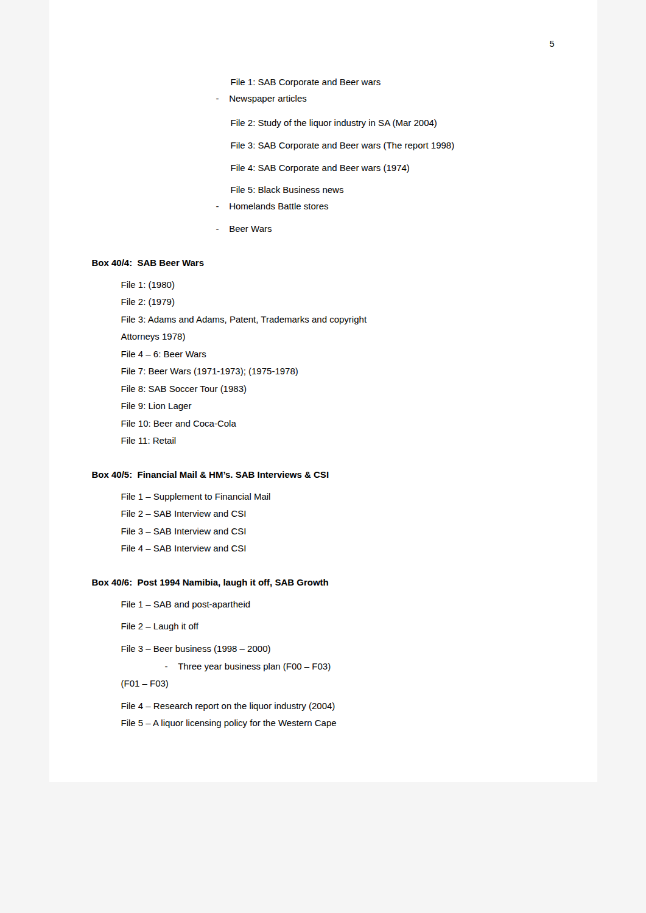5
File 1: SAB Corporate and Beer wars
Newspaper articles
File 2: Study of the liquor industry in SA (Mar 2004)
File 3: SAB Corporate and Beer wars (The report 1998)
File 4: SAB Corporate and Beer wars (1974)
File 5: Black Business news
Homelands Battle stores
Beer Wars
Box 40/4: SAB Beer Wars
File 1: (1980)
File 2: (1979)
File 3: Adams and Adams, Patent, Trademarks and copyright
Attorneys 1978)
File 4 – 6: Beer Wars
File 7: Beer Wars (1971-1973); (1975-1978)
File 8: SAB Soccer Tour (1983)
File 9: Lion Lager
File 10: Beer and Coca-Cola
File 11: Retail
Box 40/5: Financial Mail & HM’s. SAB Interviews & CSI
File 1 – Supplement to Financial Mail
File 2 – SAB Interview and CSI
File 3 – SAB Interview and CSI
File 4 – SAB Interview and CSI
Box 40/6: Post 1994 Namibia, laugh it off, SAB Growth
File 1 – SAB and post-apartheid
File 2 – Laugh it off
File 3 – Beer business (1998 – 2000)
Three year business plan (F00 – F03)
(F01 – F03)
File 4 – Research report on the liquor industry (2004)
File 5 – A liquor licensing policy for the Western Cape